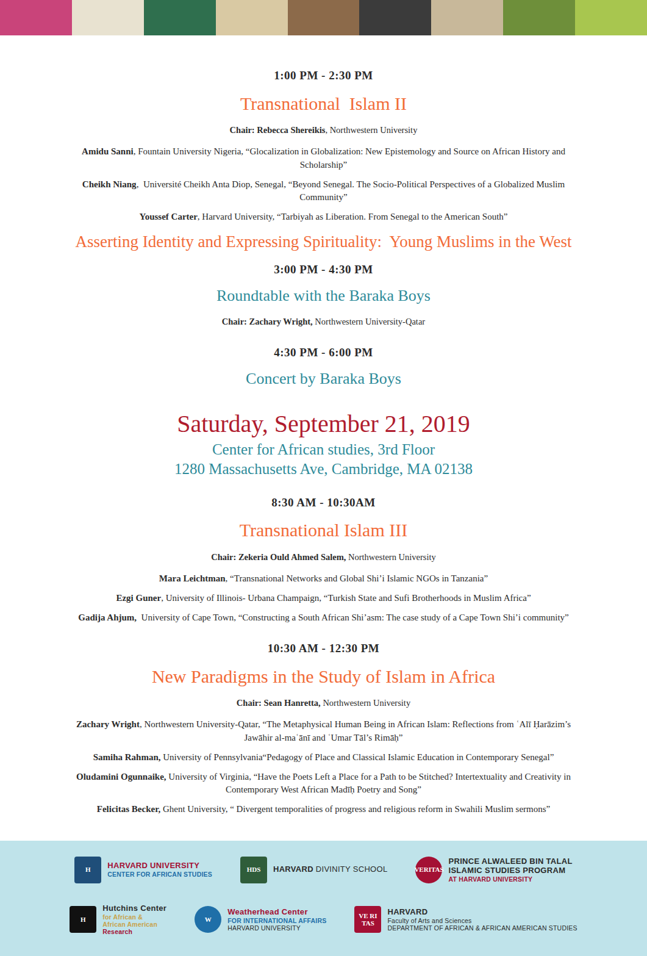1:00 PM - 2:30 PM
Transnational Islam II
Chair: Rebecca Shereikis, Northwestern University
Amidu Sanni, Fountain University Nigeria, “Glocalization in Globalization: New Epistemology and Source on African History and Scholarship”
Cheikh Niang, Université Cheikh Anta Diop, Senegal, “Beyond Senegal. The Socio-Political Perspectives of a Globalized Muslim Community”
Youssef Carter, Harvard University, “Tarbiyah as Liberation. From Senegal to the American South”
Asserting Identity and Expressing Spirituality: Young Muslims in the West
3:00 PM - 4:30 PM
Roundtable with the Baraka Boys
Chair: Zachary Wright, Northwestern University-Qatar
4:30 PM - 6:00 PM
Concert by Baraka Boys
Saturday, September 21, 2019
Center for African studies, 3rd Floor
1280 Massachusetts Ave, Cambridge, MA 02138
8:30 AM - 10:30AM
Transnational Islam III
Chair: Zekeria Ould Ahmed Salem, Northwestern University
Mara Leichtman, “Transnational Networks and Global Shi’i Islamic NGOs in Tanzania”
Ezgi Guner, University of Illinois- Urbana Champaign, “Turkish State and Sufi Brotherhoods in Muslim Africa”
Gadija Ahjum, University of Cape Town, “Constructing a South African Shi’asm: The case study of a Cape Town Shi’i community”
10:30 AM - 12:30 PM
New Paradigms in the Study of Islam in Africa
Chair: Sean Hanretta, Northwestern University
Zachary Wright, Northwestern University-Qatar, “The Metaphysical Human Being in African Islam: Reflections from ʿAlī Ḥarāzim’s Jawāhir al-maʿānī and ʿUmar Tāl’s Rimāḥ”
Samiha Rahman, University of Pennsylvania“Pedagogy of Place and Classical Islamic Education in Contemporary Senegal”
Oludamini Ogunnaike, University of Virginia, “Have the Poets Left a Place for a Path to be Stitched? Intertextuality and Creativity in Contemporary West African Madīḥ Poetry and Song”
Felicitas Becker, Ghent University, “ Divergent temporalities of progress and religious reform in Swahili Muslim sermons”
H
HARVARD UNIVERSITY
CENTER FOR AFRICAN STUDIES
HDS
HARVARD DIVINITY SCHOOL
VERITAS
PRINCE ALWALEED BIN TALAL
ISLAMIC STUDIES PROGRAM
AT HARVARD UNIVERSITY
H
Hutchins Center
for African &
African American
Research
W
Weatherhead Center
FOR INTERNATIONAL AFFAIRS
HARVARD UNIVERSITY
VE RI
TAS
HARVARD
Faculty of Arts and Sciences
DEPARTMENT OF AFRICAN & AFRICAN AMERICAN STUDIES